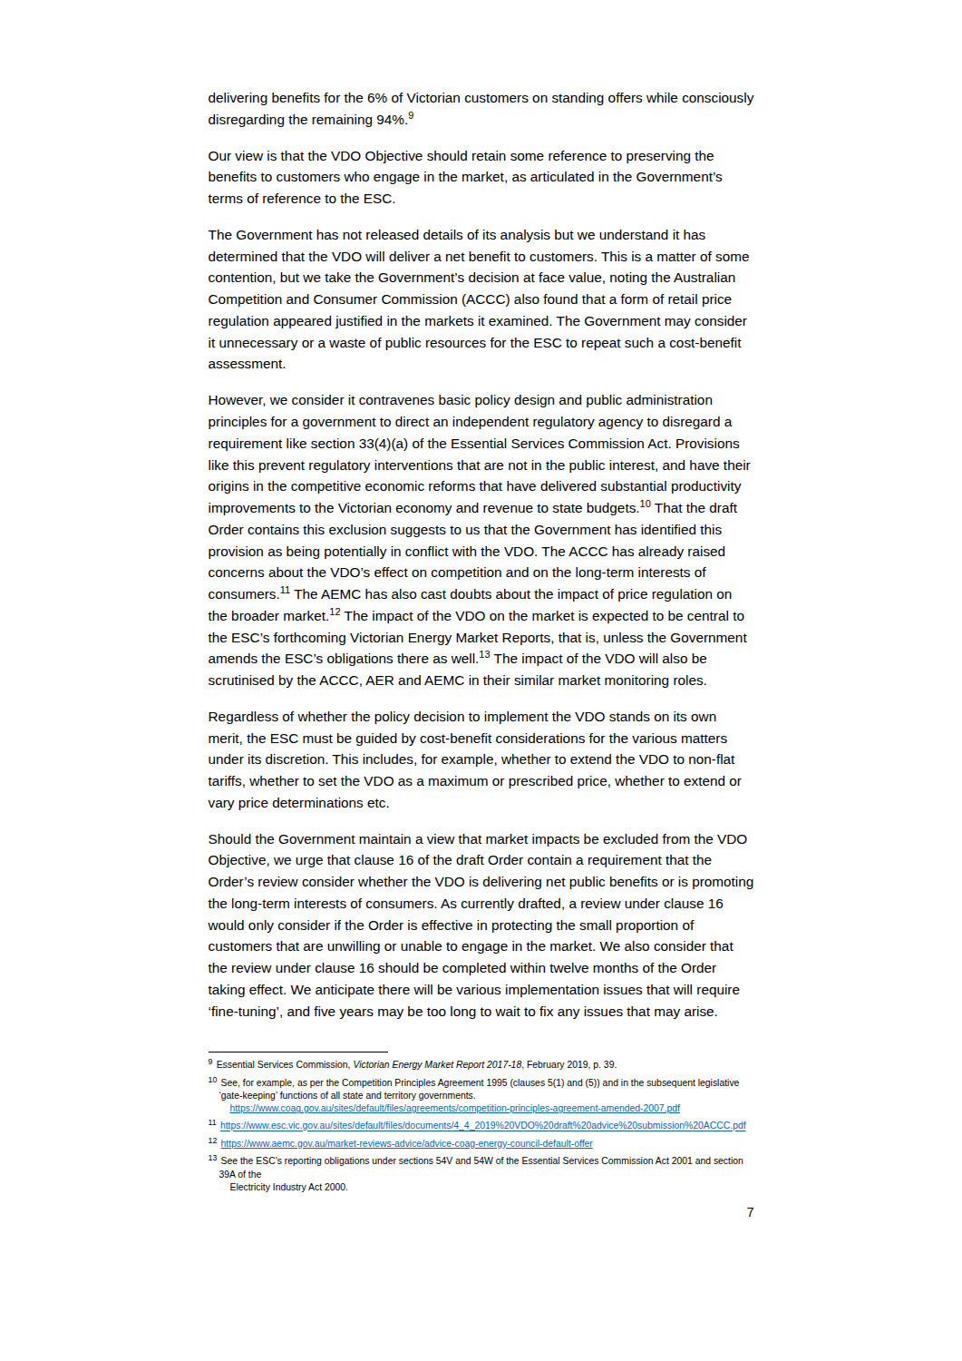delivering benefits for the 6% of Victorian customers on standing offers while consciously disregarding the remaining 94%.9
Our view is that the VDO Objective should retain some reference to preserving the benefits to customers who engage in the market, as articulated in the Government’s terms of reference to the ESC.
The Government has not released details of its analysis but we understand it has determined that the VDO will deliver a net benefit to customers. This is a matter of some contention, but we take the Government’s decision at face value, noting the Australian Competition and Consumer Commission (ACCC) also found that a form of retail price regulation appeared justified in the markets it examined. The Government may consider it unnecessary or a waste of public resources for the ESC to repeat such a cost-benefit assessment.
However, we consider it contravenes basic policy design and public administration principles for a government to direct an independent regulatory agency to disregard a requirement like section 33(4)(a) of the Essential Services Commission Act. Provisions like this prevent regulatory interventions that are not in the public interest, and have their origins in the competitive economic reforms that have delivered substantial productivity improvements to the Victorian economy and revenue to state budgets.10 That the draft Order contains this exclusion suggests to us that the Government has identified this provision as being potentially in conflict with the VDO. The ACCC has already raised concerns about the VDO’s effect on competition and on the long-term interests of consumers.11 The AEMC has also cast doubts about the impact of price regulation on the broader market.12 The impact of the VDO on the market is expected to be central to the ESC’s forthcoming Victorian Energy Market Reports, that is, unless the Government amends the ESC’s obligations there as well.13 The impact of the VDO will also be scrutinised by the ACCC, AER and AEMC in their similar market monitoring roles.
Regardless of whether the policy decision to implement the VDO stands on its own merit, the ESC must be guided by cost-benefit considerations for the various matters under its discretion. This includes, for example, whether to extend the VDO to non-flat tariffs, whether to set the VDO as a maximum or prescribed price, whether to extend or vary price determinations etc.
Should the Government maintain a view that market impacts be excluded from the VDO Objective, we urge that clause 16 of the draft Order contain a requirement that the Order’s review consider whether the VDO is delivering net public benefits or is promoting the long-term interests of consumers. As currently drafted, a review under clause 16 would only consider if the Order is effective in protecting the small proportion of customers that are unwilling or unable to engage in the market. We also consider that the review under clause 16 should be completed within twelve months of the Order taking effect. We anticipate there will be various implementation issues that will require ‘fine-tuning’, and five years may be too long to wait to fix any issues that may arise.
9 Essential Services Commission, Victorian Energy Market Report 2017-18, February 2019, p. 39.
10 See, for example, as per the Competition Principles Agreement 1995 (clauses 5(1) and (5)) and in the subsequent legislative ‘gate-keeping’ functions of all state and territory governments. https://www.coag.gov.au/sites/default/files/agreements/competition-principles-agreement-amended-2007.pdf
11 https://www.esc.vic.gov.au/sites/default/files/documents/4_4_2019%20VDO%20draft%20advice%20submission%20ACCC.pdf
12 https://www.aemc.gov.au/market-reviews-advice/advice-coag-energy-council-default-offer
13 See the ESC’s reporting obligations under sections 54V and 54W of the Essential Services Commission Act 2001 and section 39A of the Electricity Industry Act 2000.
7